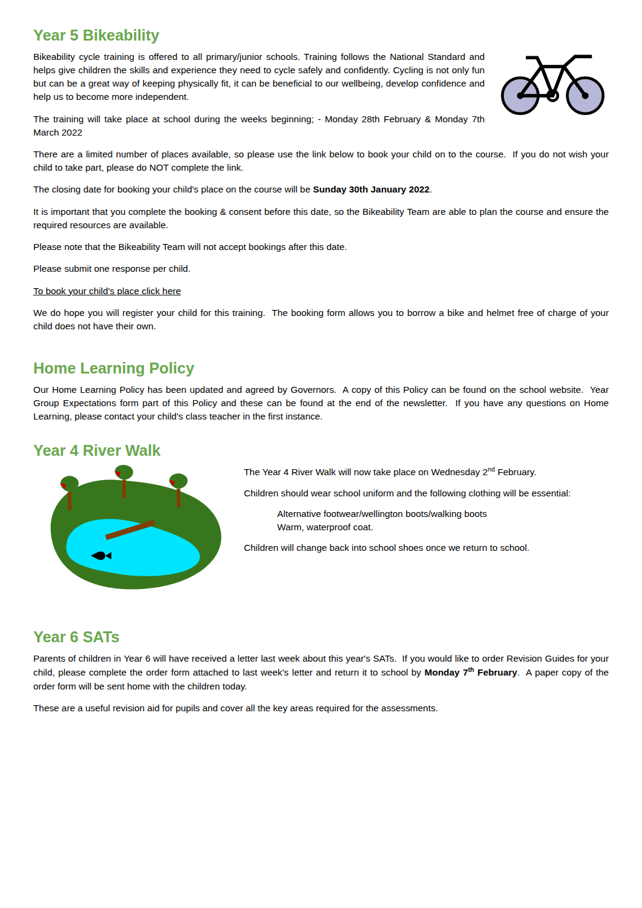Year 5 Bikeability
Bikeability cycle training is offered to all primary/junior schools. Training follows the National Standard and helps give children the skills and experience they need to cycle safely and confidently. Cycling is not only fun but can be a great way of keeping physically fit, it can be beneficial to our wellbeing, develop confidence and help us to become more independent.
The training will take place at school during the weeks beginning; - Monday 28th February & Monday 7th March 2022
There are a limited number of places available, so please use the link below to book your child on to the course. If you do not wish your child to take part, please do NOT complete the link.
The closing date for booking your child's place on the course will be Sunday 30th January 2022.
It is important that you complete the booking & consent before this date, so the Bikeability Team are able to plan the course and ensure the required resources are available.
Please note that the Bikeability Team will not accept bookings after this date.
Please submit one response per child.
To book your child's place click here
We do hope you will register your child for this training. The booking form allows you to borrow a bike and helmet free of charge of your child does not have their own.
Home Learning Policy
Our Home Learning Policy has been updated and agreed by Governors. A copy of this Policy can be found on the school website. Year Group Expectations form part of this Policy and these can be found at the end of the newsletter. If you have any questions on Home Learning, please contact your child's class teacher in the first instance.
Year 4 River Walk
The Year 4 River Walk will now take place on Wednesday 2nd February.
Children should wear school uniform and the following clothing will be essential:
Alternative footwear/wellington boots/walking boots
Warm, waterproof coat.
Children will change back into school shoes once we return to school.
Year 6 SATs
Parents of children in Year 6 will have received a letter last week about this year's SATs. If you would like to order Revision Guides for your child, please complete the order form attached to last week's letter and return it to school by Monday 7th February. A paper copy of the order form will be sent home with the children today.
These are a useful revision aid for pupils and cover all the key areas required for the assessments.